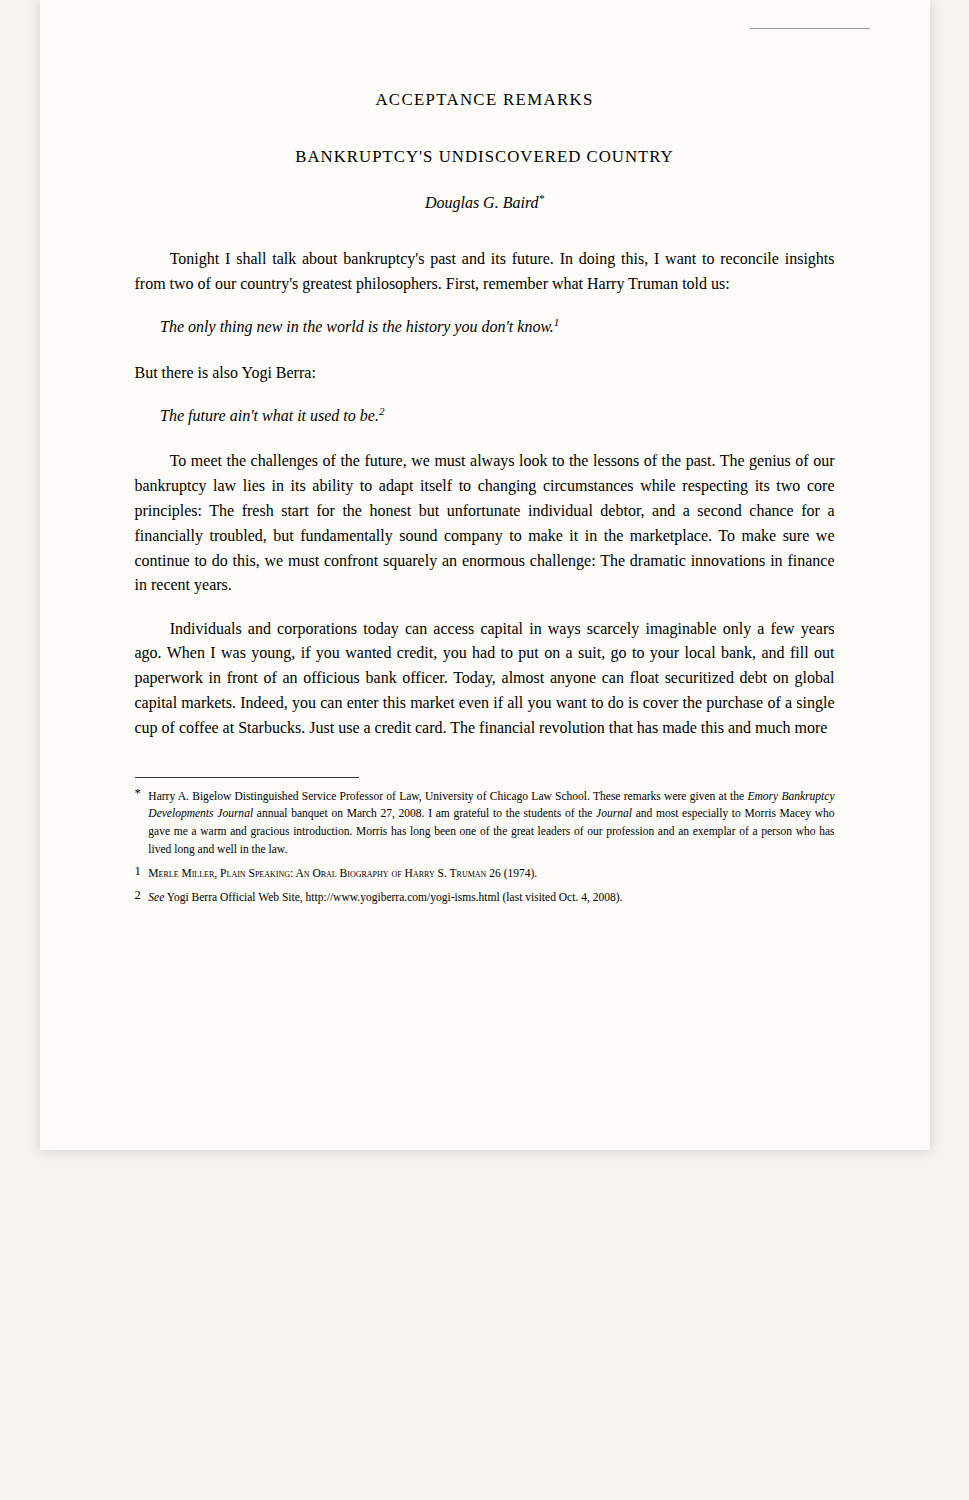ACCEPTANCE REMARKS
BANKRUPTCY'S UNDISCOVERED COUNTRY
Douglas G. Baird*
Tonight I shall talk about bankruptcy's past and its future. In doing this, I want to reconcile insights from two of our country's greatest philosophers. First, remember what Harry Truman told us:
The only thing new in the world is the history you don't know.1
But there is also Yogi Berra:
The future ain't what it used to be.2
To meet the challenges of the future, we must always look to the lessons of the past. The genius of our bankruptcy law lies in its ability to adapt itself to changing circumstances while respecting its two core principles: The fresh start for the honest but unfortunate individual debtor, and a second chance for a financially troubled, but fundamentally sound company to make it in the marketplace. To make sure we continue to do this, we must confront squarely an enormous challenge: The dramatic innovations in finance in recent years.
Individuals and corporations today can access capital in ways scarcely imaginable only a few years ago. When I was young, if you wanted credit, you had to put on a suit, go to your local bank, and fill out paperwork in front of an officious bank officer. Today, almost anyone can float securitized debt on global capital markets. Indeed, you can enter this market even if all you want to do is cover the purchase of a single cup of coffee at Starbucks. Just use a credit card. The financial revolution that has made this and much more
*Harry A. Bigelow Distinguished Service Professor of Law, University of Chicago Law School. These remarks were given at the Emory Bankruptcy Developments Journal annual banquet on March 27, 2008. I am grateful to the students of the Journal and most especially to Morris Macey who gave me a warm and gracious introduction. Morris has long been one of the great leaders of our profession and an exemplar of a person who has lived long and well in the law.
1 Merle Miller, Plain Speaking: An Oral Biography of Harry S. Truman 26 (1974).
2 See Yogi Berra Official Web Site, http://www.yogiberra.com/yogi-isms.html (last visited Oct. 4, 2008).